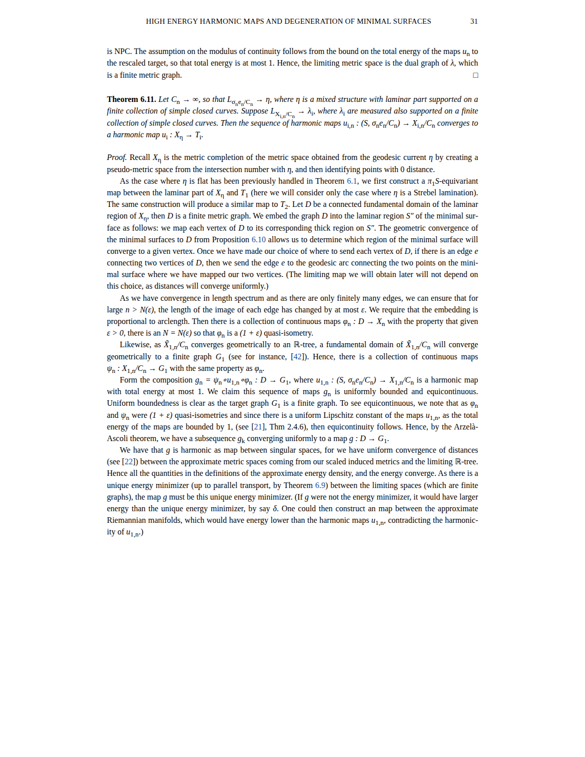HIGH ENERGY HARMONIC MAPS AND DEGENERATION OF MINIMAL SURFACES 31
is NPC. The assumption on the modulus of continuity follows from the bound on the total energy of the maps un to the rescaled target, so that total energy is at most 1. Hence, the limiting metric space is the dual graph of λ, which is a finite metric graph. □
Theorem 6.11. Let Cn → ∞, so that Lσnen/Cn → η, where η is a mixed structure with laminar part supported on a finite collection of simple closed curves. Suppose LXi,n/Cn → λi, where λi are measured also supported on a finite collection of simple closed curves. Then the sequence of harmonic maps ui,n : (S, σnen/Cn) → Xi,n/Cn converges to a harmonic map ui : Xη → Ti.
Proof. Recall Xη is the metric completion of the metric space obtained from the geodesic current η by creating a pseudo-metric space from the intersection number with η, and then identifying points with 0 distance.
As the case where η is flat has been previously handled in Theorem 6.1, we first construct a π1S-equivariant map between the laminar part of Xη and T1 (here we will consider only the case where η is a Strebel lamination). The same construction will produce a similar map to T2. Let D be a connected fundamental domain of the laminar region of Xη, then D is a finite metric graph. We embed the graph D into the laminar region S″ of the minimal surface as follows: we map each vertex of D to its corresponding thick region on S″. The geometric convergence of the minimal surfaces to D from Proposition 6.10 allows us to determine which region of the minimal surface will converge to a given vertex. Once we have made our choice of where to send each vertex of D, if there is an edge e connecting two vertices of D, then we send the edge e to the geodesic arc connecting the two points on the minimal surface where we have mapped our two vertices. (The limiting map we will obtain later will not depend on this choice, as distances will converge uniformly.)
As we have convergence in length spectrum and as there are only finitely many edges, we can ensure that for large n > N(ε), the length of the image of each edge has changed by at most ε. We require that the embedding is proportional to arclength. Then there is a collection of continuous maps φn : D → Xn with the property that given ε > 0, there is an N = N(ε) so that φn is a (1 + ε) quasi-isometry.
Likewise, as X̃1,n/Cn converges geometrically to an ℝ-tree, a fundamental domain of X̃1,n/Cn will converge geometrically to a finite graph G1 (see for instance, [42]). Hence, there is a collection of continuous maps ψn : X1,n/Cn → G1 with the same property as φn.
Form the composition gn = ψn∘u1,n∘φn : D → G1, where u1,n : (S, σnen/Cn) → X1,n/Cn is a harmonic map with total energy at most 1. We claim this sequence of maps gn is uniformly bounded and equicontinuous. Uniform boundedness is clear as the target graph G1 is a finite graph. To see equicontinuous, we note that as φn and ψn were (1 + ε) quasi-isometries and since there is a uniform Lipschitz constant of the maps u1,n, as the total energy of the maps are bounded by 1, (see [21], Thm 2.4.6), then equicontinuity follows. Hence, by the Arzelà-Ascoli theorem, we have a subsequence gk converging uniformly to a map g : D → G1.
We have that g is harmonic as map between singular spaces, for we have uniform convergence of distances (see [22]) between the approximate metric spaces coming from our scaled induced metrics and the limiting ℝ-tree. Hence all the quantities in the definitions of the approximate energy density, and the energy converge. As there is a unique energy minimizer (up to parallel transport, by Theorem 6.9) between the limiting spaces (which are finite graphs), the map g must be this unique energy minimizer. (If g were not the energy minimizer, it would have larger energy than the unique energy minimizer, by say δ. One could then construct an map between the approximate Riemannian manifolds, which would have energy lower than the harmonic maps u1,n, contradicting the harmonicity of u1,n.)